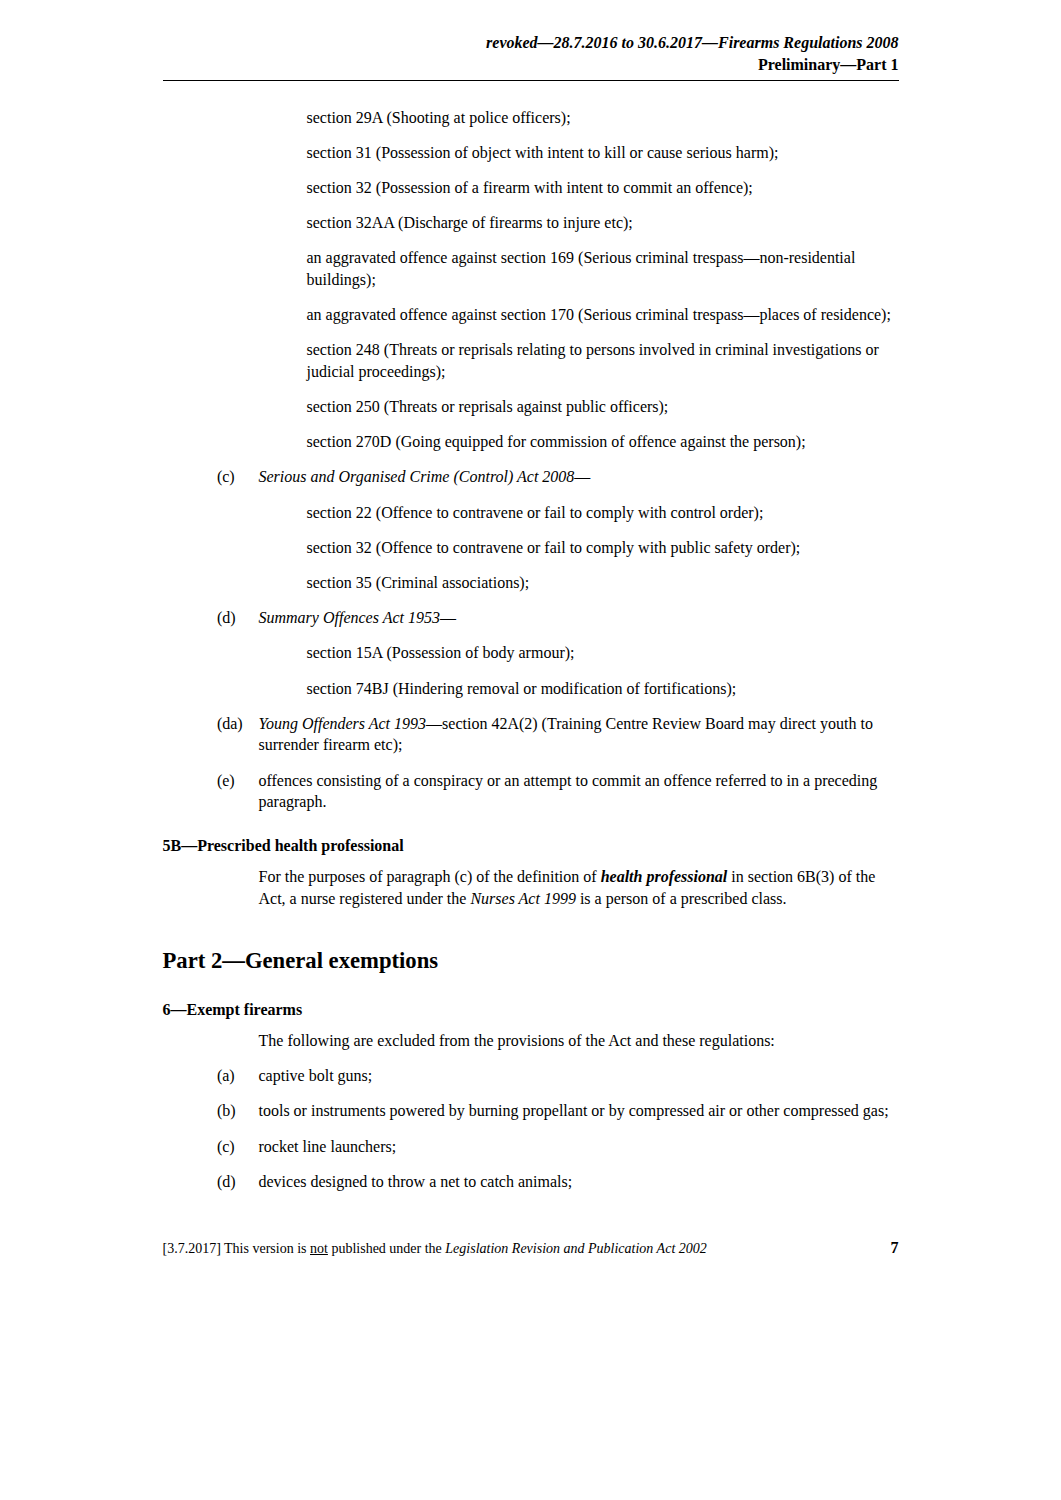revoked—28.7.2016 to 30.6.2017—Firearms Regulations 2008
Preliminary—Part 1
section 29A (Shooting at police officers);
section 31 (Possession of object with intent to kill or cause serious harm);
section 32 (Possession of a firearm with intent to commit an offence);
section 32AA (Discharge of firearms to injure etc);
an aggravated offence against section 169 (Serious criminal trespass—non-residential buildings);
an aggravated offence against section 170 (Serious criminal trespass—places of residence);
section 248 (Threats or reprisals relating to persons involved in criminal investigations or judicial proceedings);
section 250 (Threats or reprisals against public officers);
section 270D (Going equipped for commission of offence against the person);
(c) Serious and Organised Crime (Control) Act 2008—
section 22 (Offence to contravene or fail to comply with control order);
section 32 (Offence to contravene or fail to comply with public safety order);
section 35 (Criminal associations);
(d) Summary Offences Act 1953—
section 15A (Possession of body armour);
section 74BJ (Hindering removal or modification of fortifications);
(da) Young Offenders Act 1993—section 42A(2) (Training Centre Review Board may direct youth to surrender firearm etc);
(e) offences consisting of a conspiracy or an attempt to commit an offence referred to in a preceding paragraph.
5B—Prescribed health professional
For the purposes of paragraph (c) of the definition of health professional in section 6B(3) of the Act, a nurse registered under the Nurses Act 1999 is a person of a prescribed class.
Part 2—General exemptions
6—Exempt firearms
The following are excluded from the provisions of the Act and these regulations:
(a) captive bolt guns;
(b) tools or instruments powered by burning propellant or by compressed air or other compressed gas;
(c) rocket line launchers;
(d) devices designed to throw a net to catch animals;
[3.7.2017] This version is not published under the Legislation Revision and Publication Act 2002
7